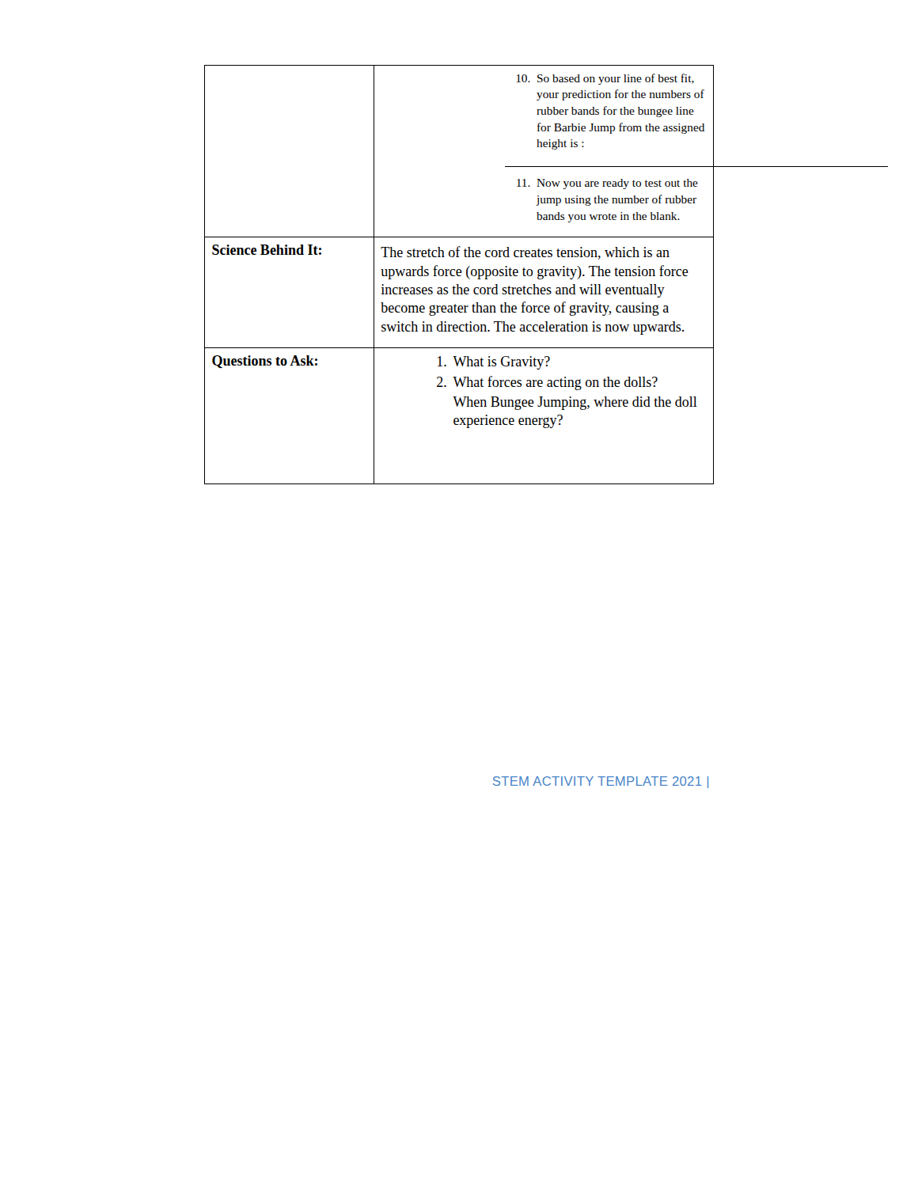| | So based on your line of best fit, your prediction for the numbers of rubber bands for the bungee line for Barbie Jump from the assigned height is : Now you are ready to test out the jump using the number of rubber bands you wrote in the blank. |
| Science Behind It: | The stretch of the cord creates tension, which is an upwards force (opposite to gravity). The tension force increases as the cord stretches and will eventually become greater than the force of gravity, causing a switch in direction. The acceleration is now upwards. |
| Questions to Ask: | What is Gravity? What forces are acting on the dolls? When Bungee Jumping, where did the doll experience energy? |
STEM ACTIVITY TEMPLATE 2021 |